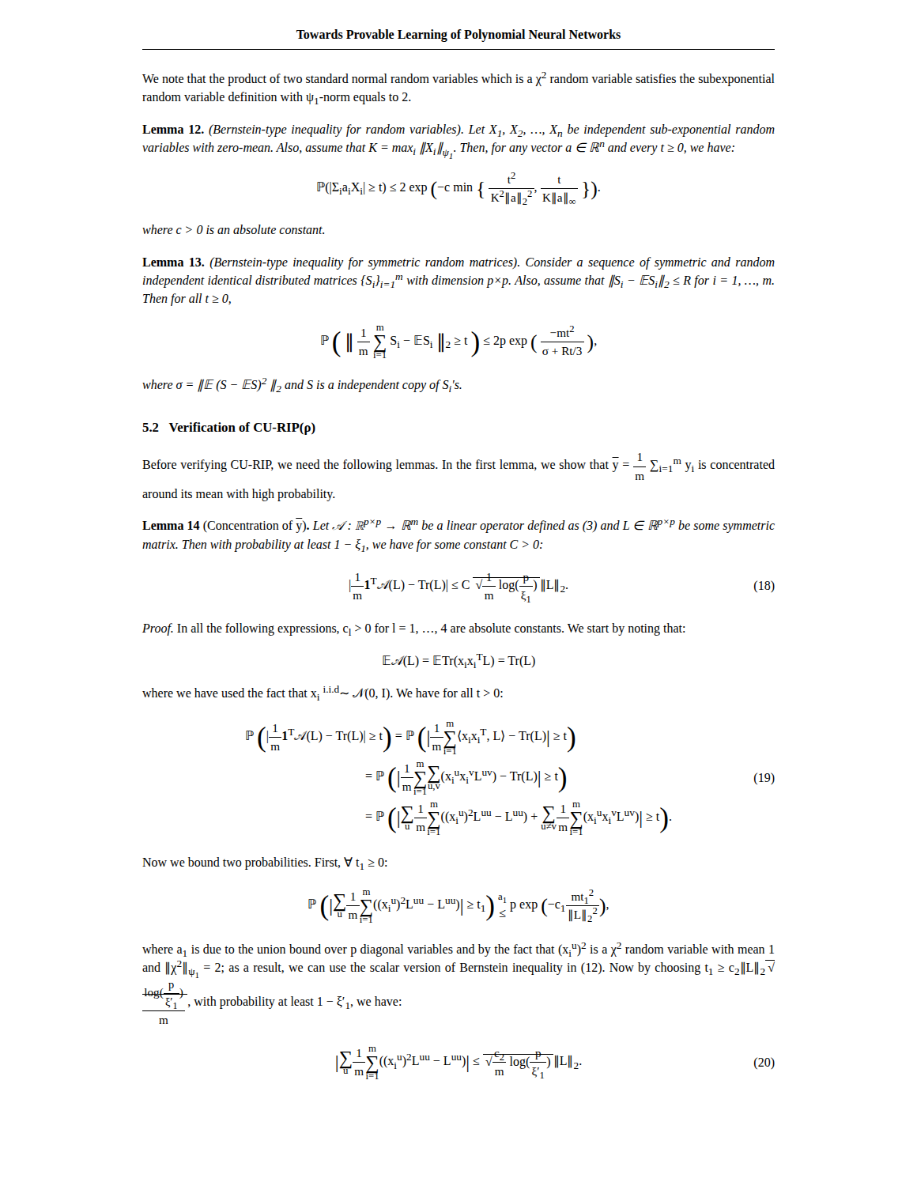Towards Provable Learning of Polynomial Neural Networks
We note that the product of two standard normal random variables which is a χ2 random variable satisfies the subexponential random variable definition with ψ1-norm equals to 2.
Lemma 12. (Bernstein-type inequality for random variables). Let X1, X2, …, Xn be independent sub-exponential random variables with zero-mean. Also, assume that K = maxi ∥Xi∥ψ1. Then, for any vector a ∈ ℝn and every t ≥ 0, we have:
ℙ(|ΣiaiXi| ≥ t) ≤ 2 exp (−c min { t2 K2∥a∥22, tK∥a∥∞ }).
where c > 0 is an absolute constant.
Lemma 13. (Bernstein-type inequality for symmetric random matrices). Consider a sequence of symmetric and random independent identical distributed matrices {Si}i=1m with dimension p×p. Also, assume that ∥Si − 𝔼Si∥2 ≤ R for i = 1, …, m. Then for all t ≥ 0,
ℙ ( ∥ 1 m m∑i=1 Si − 𝔼Si ∥2 ≥ t ) ≤ 2p exp ( −mt2 σ + Rt/3 ),
where σ = ∥𝔼 (S − 𝔼S)2 ∥2 and S is a independent copy of Si's.
5.2 Verification of CU-RIP(ρ)
Before verifying CU-RIP, we need the following lemmas. In the first lemma, we show that y = 1 m ∑i=1m yi is concentrated around its mean with high probability.
Lemma 14 (Concentration of y). Let 𝒜 : ℝp×p → ℝm be a linear operator defined as (3) and L ∈ ℝp×p be some symmetric matrix. Then with probability at least 1 − ξ1, we have for some constant C > 0:
|1 m 1T𝒜(L) − Tr(L)| ≤ C √1 m log(pξ1)∥L∥2. (18)
Proof. In all the following expressions, cl > 0 for l = 1, …, 4 are absolute constants. We start by noting that:
𝔼𝒜(L) = 𝔼Tr(xixiTL) = Tr(L)
where we have used the fact that xi i.i.d∼ 𝒩(0, I). We have for all t > 0:
ℙ (|1 m 1T𝒜(L) − Tr(L)| ≥ t) = ℙ (|1 m m∑i=1⟨xixiT, L⟩ − Tr(L)| ≥ t) = ℙ (|1 m m∑i=1∑u,v(xiuxivLuv) − Tr(L)| ≥ t) = ℙ (|∑u 1 m m∑i=1((xiu)2Luu − Luu) + ∑u≠v 1 m m∑i=1(xiuxivLuv)| ≥ t). (19)
Now we bound two probabilities. First, ∀ t1 ≥ 0:
ℙ (|∑u 1 m m∑i=1((xiu)2Luu − Luu)| ≥ t1) a1≤ p exp (−c1mt12∥L∥22),
where a1 is due to the union bound over p diagonal variables and by the fact that (xiu)2 is a χ2 random variable with mean 1 and ∥χ2∥ψ1 = 2; as a result, we can use the scalar version of Bernstein inequality in (12). Now by choosing t1 ≥ c2∥L∥2√log(pξ′1) m, with probability at least 1 − ξ′1, we have:
|∑u 1 m m∑i=1((xiu)2Luu − Luu)| ≤ √c2 m log(pξ′1)∥L∥2. (20)